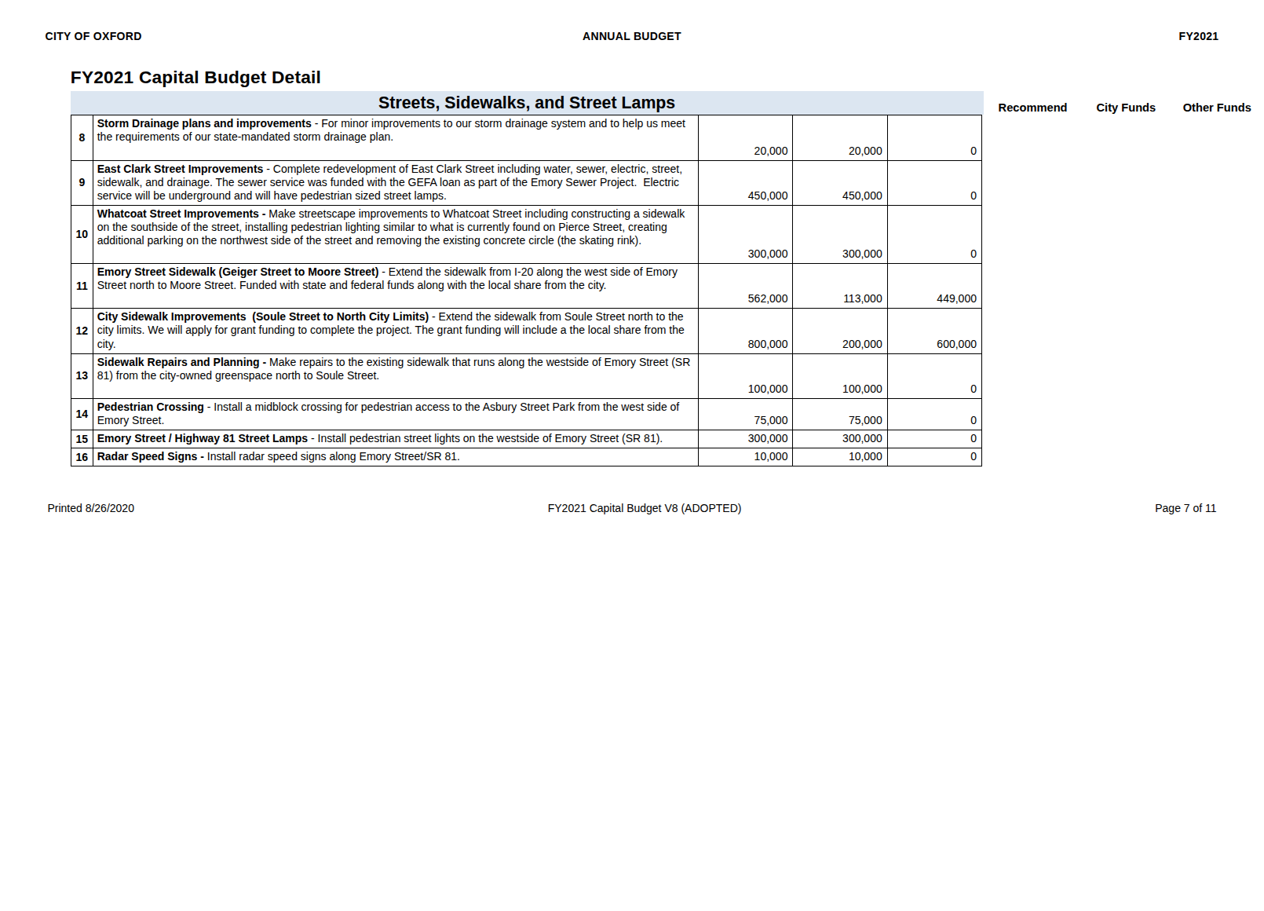CITY OF OXFORD
ANNUAL BUDGET
FY2021
FY2021 Capital Budget Detail
Streets, Sidewalks, and Street Lamps
Recommend City Funds Other Funds
| 8 | Storm Drainage plans and improvements - For minor improvements to our storm drainage system and to help us meet the requirements of our state-mandated storm drainage plan. | 20,000 | 20,000 | 0 |
| 9 | East Clark Street Improvements - Complete redevelopment of East Clark Street including water, sewer, electric, street, sidewalk, and drainage. The sewer service was funded with the GEFA loan as part of the Emory Sewer Project. Electric service will be underground and will have pedestrian sized street lamps. | 450,000 | 450,000 | 0 |
| 10 | Whatcoat Street Improvements - Make streetscape improvements to Whatcoat Street including constructing a sidewalk on the southside of the street, installing pedestrian lighting similar to what is currently found on Pierce Street, creating additional parking on the northwest side of the street and removing the existing concrete circle (the skating rink). | 300,000 | 300,000 | 0 |
| 11 | Emory Street Sidewalk (Geiger Street to Moore Street) - Extend the sidewalk from I-20 along the west side of Emory Street north to Moore Street. Funded with state and federal funds along with the local share from the city. | 562,000 | 113,000 | 449,000 |
| 12 | City Sidewalk Improvements (Soule Street to North City Limits) - Extend the sidewalk from Soule Street north to the city limits. We will apply for grant funding to complete the project. The grant funding will include a the local share from the city. | 800,000 | 200,000 | 600,000 |
| 13 | Sidewalk Repairs and Planning - Make repairs to the existing sidewalk that runs along the westside of Emory Street (SR 81) from the city-owned greenspace north to Soule Street. | 100,000 | 100,000 | 0 |
| 14 | Pedestrian Crossing - Install a midblock crossing for pedestrian access to the Asbury Street Park from the west side of Emory Street. | 75,000 | 75,000 | 0 |
| 15 | Emory Street / Highway 81 Street Lamps - Install pedestrian street lights on the westside of Emory Street (SR 81). | 300,000 | 300,000 | 0 |
| 16 | Radar Speed Signs - Install radar speed signs along Emory Street/SR 81. | 10,000 | 10,000 | 0 |
Printed 8/26/2020
FY2021 Capital Budget V8 (ADOPTED)
Page 7 of 11